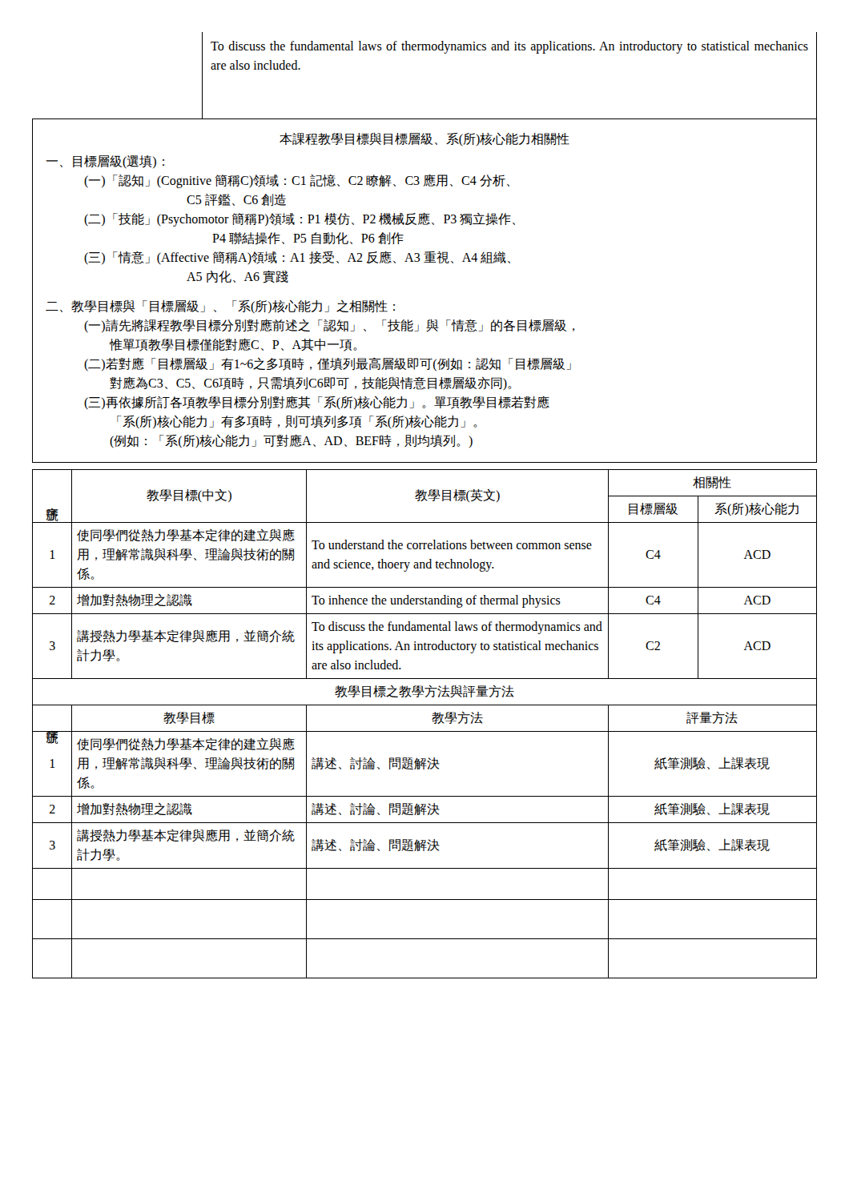| | To discuss the fundamental laws of thermodynamics and its applications. An introductory to statistical mechanics are also included. |
| 本課程教學目標與目標層級、系(所)核心能力相關性 一、目標層級(選填)： (一)「認知」(Cognitive 簡稱C)領域：C1 記憶、C2 瞭解、C3 應用、C4 分析、 C5 評鑑、C6 創造 (二)「技能」(Psychomotor 簡稱P)領域：P1 模仿、P2 機械反應、P3 獨立操作、 P4 聯結操作、P5 自動化、P6 創作 (三)「情意」(Affective 簡稱A)領域：A1 接受、A2 反應、A3 重視、A4 組織、 A5 內化、A6 實踐 二、教學目標與「目標層級」、「系(所)核心能力」之相關性： (一)請先將課程教學目標分別對應前述之「認知」、「技能」與「情意」的各目標層級， 惟單項教學目標僅能對應C、P、A其中一項。 (二)若對應「目標層級」有1~6之多項時，僅填列最高層級即可(例如：認知「目標層級」 對應為C3、C5、C6項時，只需填列C6即可，技能與情意目標層級亦同)。 (三)再依據所訂各項教學目標分別對應其「系(所)核心能力」。單項教學目標若對應 「系(所)核心能力」有多項時，則可填列多項「系(所)核心能力」。 (例如：「系(所)核心能力」可對應A、AD、BEF時，則均填列。) |
| 序號 | 教學目標(中文) | 教學目標(英文) | 相關性 |
| 目標層級 | 系(所)核心能力 |
| 1 | 使同學們從熱力學基本定律的建立與應用，理解常識與科學、理論與技術的關係。 | To understand the correlations between common sense and science, thoery and technology. | C4 | ACD |
| 2 | 增加對熱物理之認識 | To inhence the understanding of thermal physics | C4 | ACD |
| 3 | 講授熱力學基本定律與應用，並簡介統計力學。 | To discuss the fundamental laws of thermodynamics and its applications. An introductory to statistical mechanics are also included. | C2 | ACD |
| 教學目標之教學方法與評量方法 |
| 序號 | 教學目標 | 教學方法 | 評量方法 |
| 1 | 使同學們從熱力學基本定律的建立與應用，理解常識與科學、理論與技術的關係。 | 講述、討論、問題解決 | 紙筆測驗、上課表現 |
| 2 | 增加對熱物理之認識 | 講述、討論、問題解決 | 紙筆測驗、上課表現 |
| 3 | 講授熱力學基本定律與應用，並簡介統計力學。 | 講述、討論、問題解決 | 紙筆測驗、上課表現 |